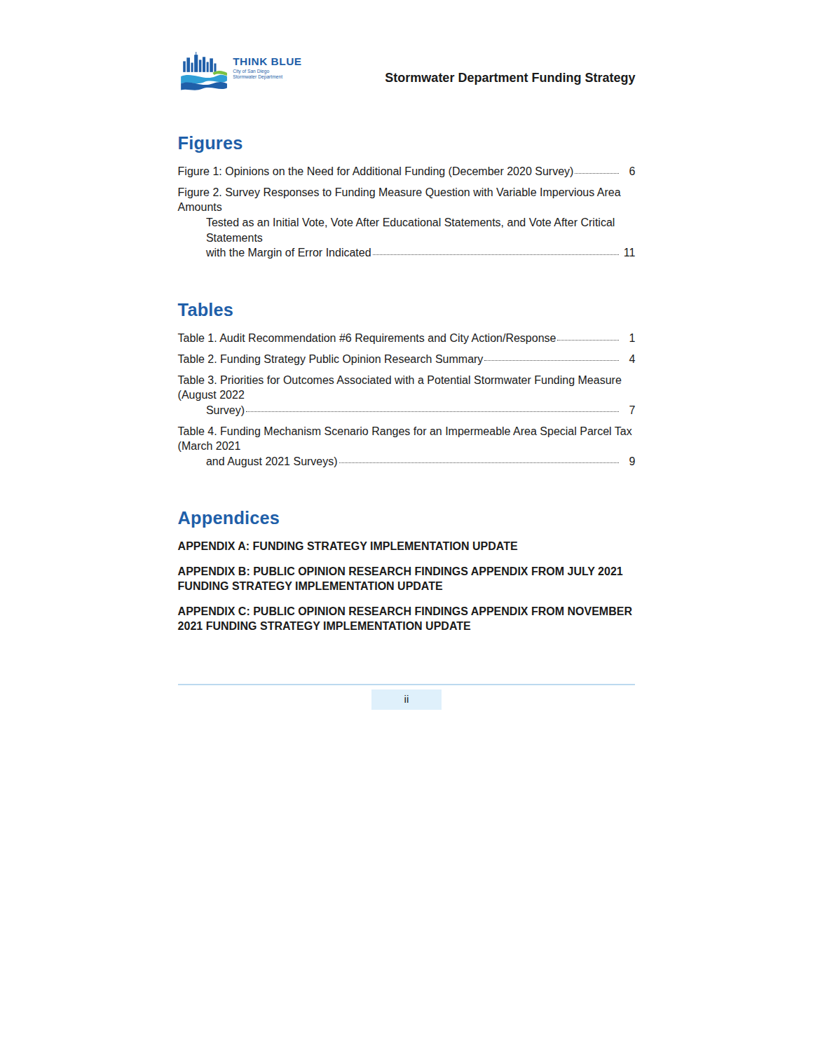THINK BLUE City of San Diego Stormwater Department
Stormwater Department Funding Strategy
Figures
Figure 1: Opinions on the Need for Additional Funding (December 2020 Survey) 6
Figure 2. Survey Responses to Funding Measure Question with Variable Impervious Area Amounts Tested as an Initial Vote, Vote After Educational Statements, and Vote After Critical Statements with the Margin of Error Indicated 11
Tables
Table 1. Audit Recommendation #6 Requirements and City Action/Response 1
Table 2. Funding Strategy Public Opinion Research Summary 4
Table 3. Priorities for Outcomes Associated with a Potential Stormwater Funding Measure (August 2022 Survey) 7
Table 4. Funding Mechanism Scenario Ranges for an Impermeable Area Special Parcel Tax (March 2021 and August 2021 Surveys) 9
Appendices
APPENDIX A: FUNDING STRATEGY IMPLEMENTATION UPDATE
APPENDIX B: PUBLIC OPINION RESEARCH FINDINGS APPENDIX FROM JULY 2021 FUNDING STRATEGY IMPLEMENTATION UPDATE
APPENDIX C: PUBLIC OPINION RESEARCH FINDINGS APPENDIX FROM NOVEMBER 2021 FUNDING STRATEGY IMPLEMENTATION UPDATE
ii